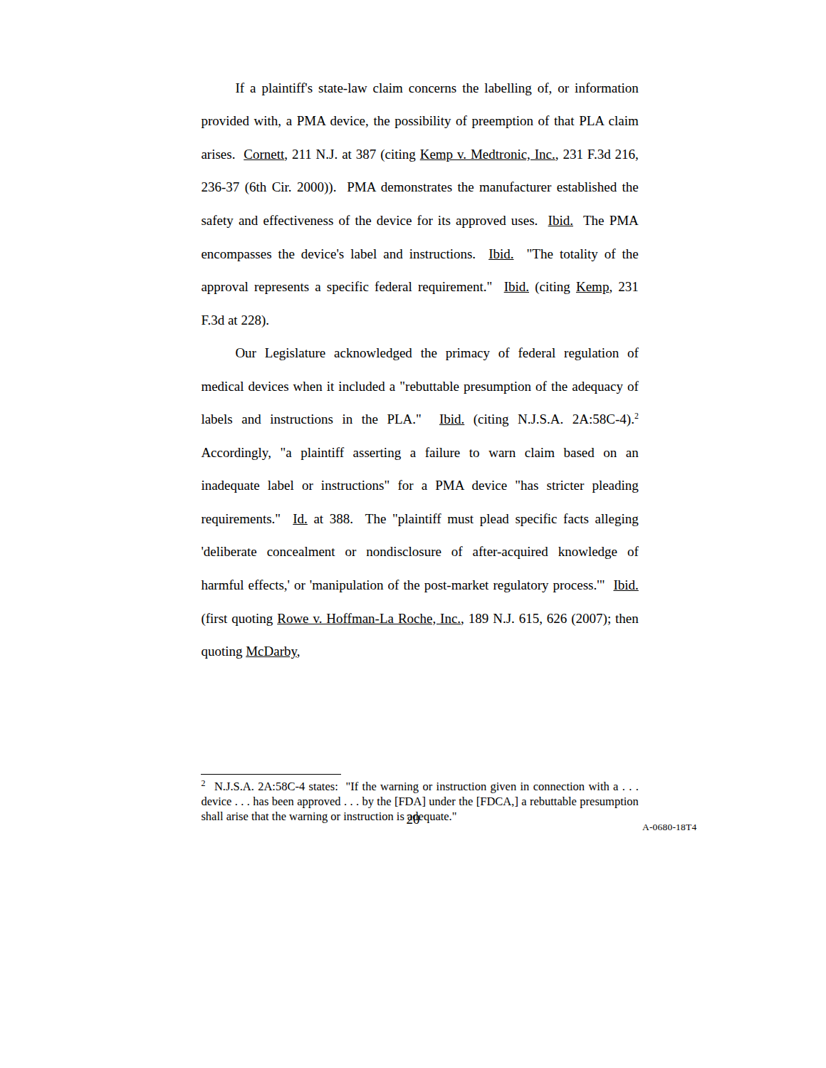If a plaintiff's state-law claim concerns the labelling of, or information provided with, a PMA device, the possibility of preemption of that PLA claim arises. Cornett, 211 N.J. at 387 (citing Kemp v. Medtronic, Inc., 231 F.3d 216, 236-37 (6th Cir. 2000)). PMA demonstrates the manufacturer established the safety and effectiveness of the device for its approved uses. Ibid. The PMA encompasses the device's label and instructions. Ibid. "The totality of the approval represents a specific federal requirement." Ibid. (citing Kemp, 231 F.3d at 228).
Our Legislature acknowledged the primacy of federal regulation of medical devices when it included a "rebuttable presumption of the adequacy of labels and instructions in the PLA." Ibid. (citing N.J.S.A. 2A:58C-4).2 Accordingly, "a plaintiff asserting a failure to warn claim based on an inadequate label or instructions" for a PMA device "has stricter pleading requirements." Id. at 388. The "plaintiff must plead specific facts alleging 'deliberate concealment or nondisclosure of after-acquired knowledge of harmful effects,' or 'manipulation of the post-market regulatory process.'" Ibid. (first quoting Rowe v. Hoffman-La Roche, Inc., 189 N.J. 615, 626 (2007); then quoting McDarby,
2 N.J.S.A. 2A:58C-4 states: "If the warning or instruction given in connection with a . . . device . . . has been approved . . . by the [FDA] under the [FDCA,] a rebuttable presumption shall arise that the warning or instruction is adequate."
20 A-0680-18T4